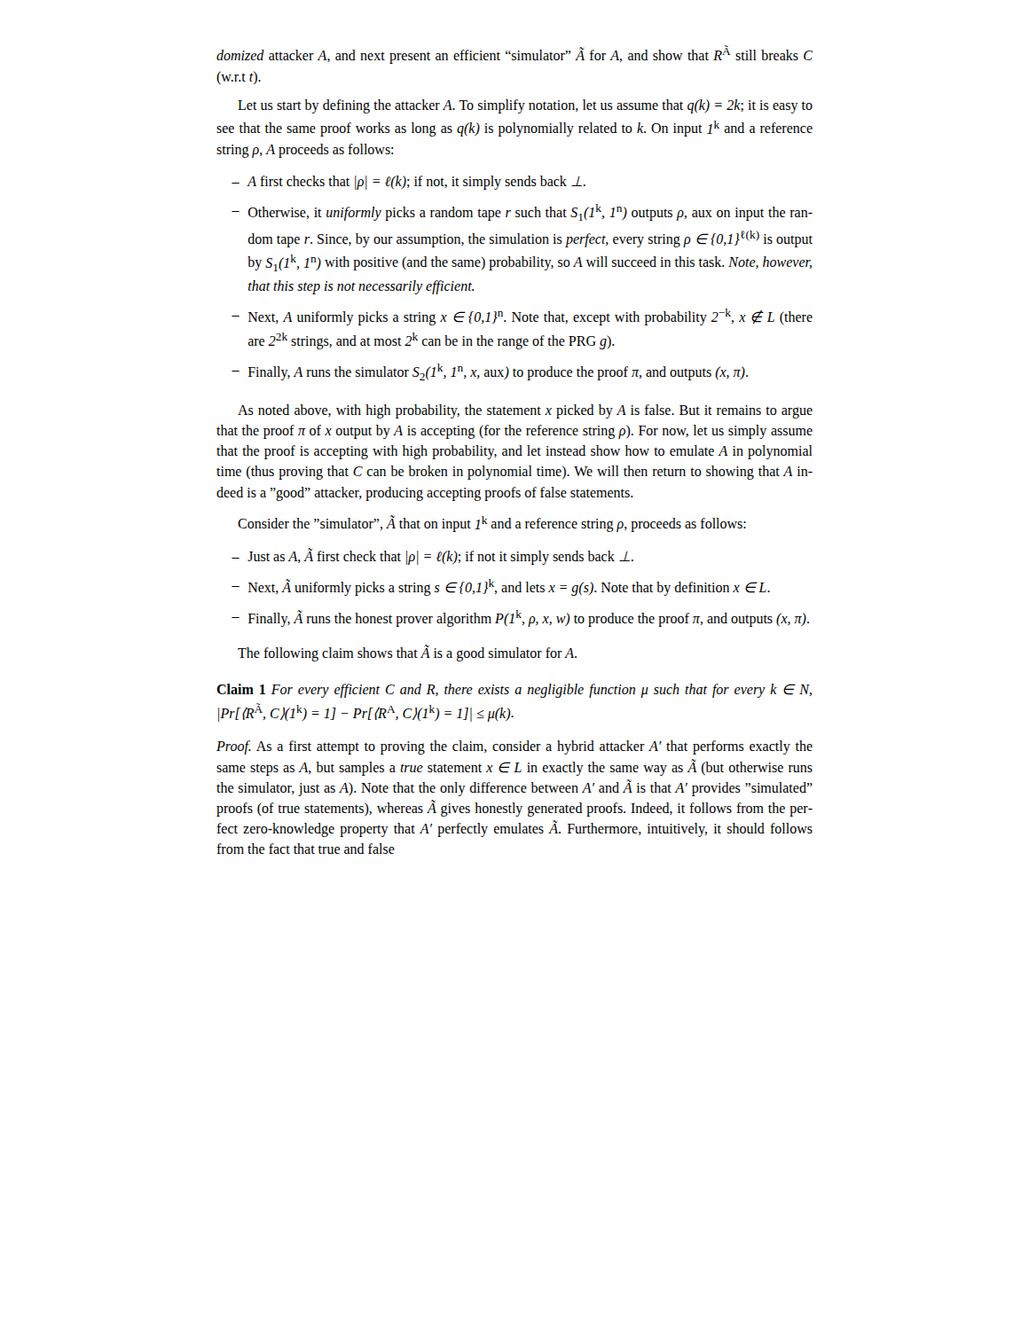domized attacker A, and next present an efficient “simulator” Ã for A, and show that RÃ still breaks C (w.r.t t).
Let us start by defining the attacker A. To simplify notation, let us assume that q(k) = 2k; it is easy to see that the same proof works as long as q(k) is polynomially related to k. On input 1k and a reference string ρ, A proceeds as follows:
A first checks that |ρ| = ℓ(k); if not, it simply sends back ⊥.
Otherwise, it uniformly picks a random tape r such that S1(1k, 1n) outputs ρ, aux on input the random tape r. Since, by our assumption, the simulation is perfect, every string ρ ∈ {0,1}ℓ(k) is output by S1(1k, 1n) with positive (and the same) probability, so A will succeed in this task. Note, however, that this step is not necessarily efficient.
Next, A uniformly picks a string x ∈ {0,1}n. Note that, except with probability 2−k, x ∉ L (there are 22k strings, and at most 2k can be in the range of the PRG g).
Finally, A runs the simulator S2(1k, 1n, x, aux) to produce the proof π, and outputs (x, π).
As noted above, with high probability, the statement x picked by A is false. But it remains to argue that the proof π of x output by A is accepting (for the reference string ρ). For now, let us simply assume that the proof is accepting with high probability, and let instead show how to emulate A in polynomial time (thus proving that C can be broken in polynomial time). We will then return to showing that A indeed is a ”good” attacker, producing accepting proofs of false statements.
Consider the ”simulator”, Ã that on input 1k and a reference string ρ, proceeds as follows:
Just as A, Ã first check that |ρ| = ℓ(k); if not it simply sends back ⊥.
Next, Ã uniformly picks a string s ∈ {0,1}k, and lets x = g(s). Note that by definition x ∈ L.
Finally, Ã runs the honest prover algorithm P(1k, ρ, x, w) to produce the proof π, and outputs (x, π).
The following claim shows that Ã is a good simulator for A.
Claim 1 For every efficient C and R, there exists a negligible function μ such that for every k ∈ N, |Pr[⟨RÃ, C⟩(1k) = 1] − Pr[⟨RA, C⟩(1k) = 1]| ≤ μ(k).
Proof. As a first attempt to proving the claim, consider a hybrid attacker A′ that performs exactly the same steps as A, but samples a true statement x ∈ L in exactly the same way as Ã (but otherwise runs the simulator, just as A). Note that the only difference between A′ and Ã is that A′ provides ”simulated” proofs (of true statements), whereas Ã gives honestly generated proofs. Indeed, it follows from the perfect zero-knowledge property that A′ perfectly emulates Ã. Furthermore, intuitively, it should follows from the fact that true and false